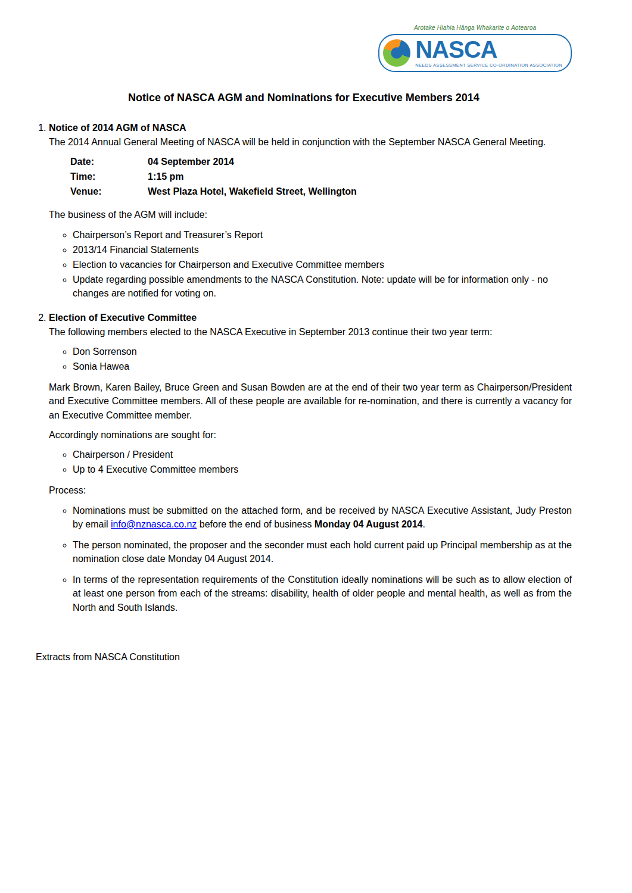Arotake Hiahia Hānga Whakarite o Aotearoa
NASCA
NEEDS ASSESSMENT SERVICE CO-ORDINATION ASSOCIATION
Notice of NASCA AGM and Nominations for Executive Members 2014
Notice of 2014 AGM of NASCA
The 2014 Annual General Meeting of NASCA will be held in conjunction with the September NASCA General Meeting.
| Date: | 04 September 2014 |
| Time: | 1:15 pm |
| Venue: | West Plaza Hotel, Wakefield Street, Wellington |
The business of the AGM will include:
Chairperson’s Report and Treasurer’s Report
2013/14 Financial Statements
Election to vacancies for Chairperson and Executive Committee members
Update regarding possible amendments to the NASCA Constitution. Note: update will be for information only - no changes are notified for voting on.
Election of Executive Committee
The following members elected to the NASCA Executive in September 2013 continue their two year term:
Don Sorrenson
Sonia Hawea
Mark Brown, Karen Bailey, Bruce Green and Susan Bowden are at the end of their two year term as Chairperson/President and Executive Committee members. All of these people are available for re-nomination, and there is currently a vacancy for an Executive Committee member.
Accordingly nominations are sought for:
Chairperson / President
Up to 4 Executive Committee members
Process:
Nominations must be submitted on the attached form, and be received by NASCA Executive Assistant, Judy Preston by email info@nznasca.co.nz before the end of business Monday 04 August 2014.
The person nominated, the proposer and the seconder must each hold current paid up Principal membership as at the nomination close date Monday 04 August 2014.
In terms of the representation requirements of the Constitution ideally nominations will be such as to allow election of at least one person from each of the streams: disability, health of older people and mental health, as well as from the North and South Islands.
Extracts from NASCA Constitution